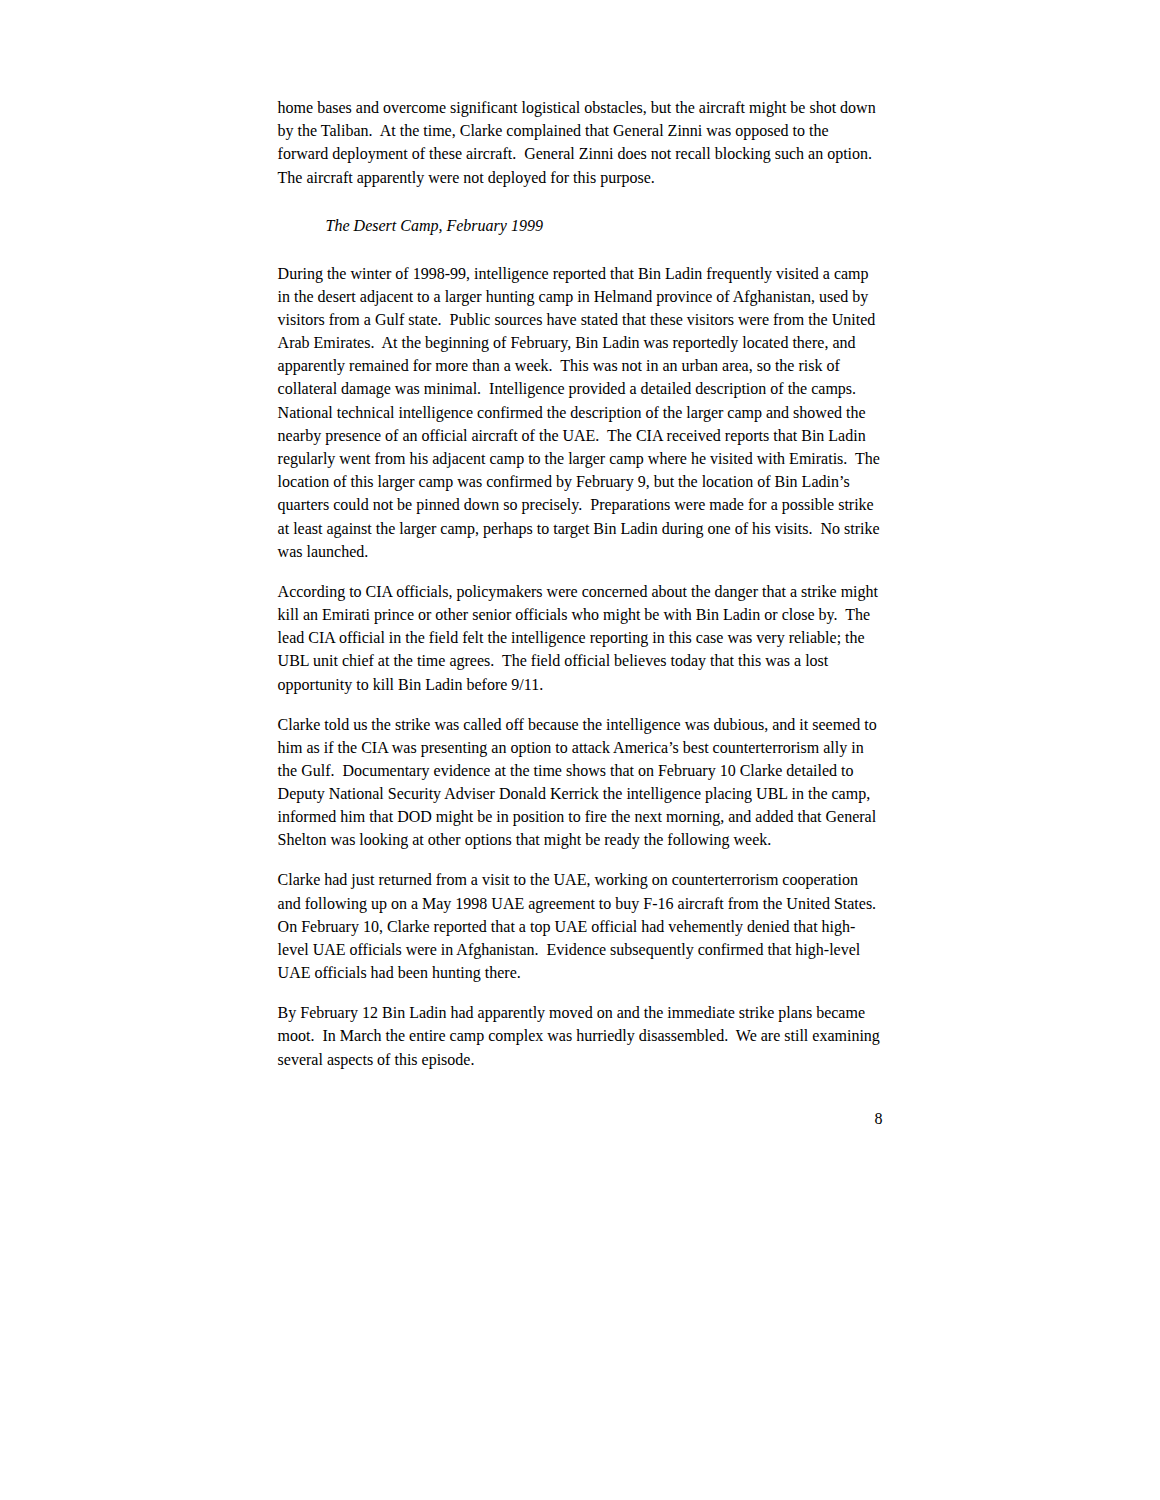home bases and overcome significant logistical obstacles, but the aircraft might be shot down by the Taliban. At the time, Clarke complained that General Zinni was opposed to the forward deployment of these aircraft. General Zinni does not recall blocking such an option. The aircraft apparently were not deployed for this purpose.
The Desert Camp, February 1999
During the winter of 1998-99, intelligence reported that Bin Ladin frequently visited a camp in the desert adjacent to a larger hunting camp in Helmand province of Afghanistan, used by visitors from a Gulf state. Public sources have stated that these visitors were from the United Arab Emirates. At the beginning of February, Bin Ladin was reportedly located there, and apparently remained for more than a week. This was not in an urban area, so the risk of collateral damage was minimal. Intelligence provided a detailed description of the camps. National technical intelligence confirmed the description of the larger camp and showed the nearby presence of an official aircraft of the UAE. The CIA received reports that Bin Ladin regularly went from his adjacent camp to the larger camp where he visited with Emiratis. The location of this larger camp was confirmed by February 9, but the location of Bin Ladin’s quarters could not be pinned down so precisely. Preparations were made for a possible strike at least against the larger camp, perhaps to target Bin Ladin during one of his visits. No strike was launched.
According to CIA officials, policymakers were concerned about the danger that a strike might kill an Emirati prince or other senior officials who might be with Bin Ladin or close by. The lead CIA official in the field felt the intelligence reporting in this case was very reliable; the UBL unit chief at the time agrees. The field official believes today that this was a lost opportunity to kill Bin Ladin before 9/11.
Clarke told us the strike was called off because the intelligence was dubious, and it seemed to him as if the CIA was presenting an option to attack America’s best counterterrorism ally in the Gulf. Documentary evidence at the time shows that on February 10 Clarke detailed to Deputy National Security Adviser Donald Kerrick the intelligence placing UBL in the camp, informed him that DOD might be in position to fire the next morning, and added that General Shelton was looking at other options that might be ready the following week.
Clarke had just returned from a visit to the UAE, working on counterterrorism cooperation and following up on a May 1998 UAE agreement to buy F-16 aircraft from the United States. On February 10, Clarke reported that a top UAE official had vehemently denied that high-level UAE officials were in Afghanistan. Evidence subsequently confirmed that high-level UAE officials had been hunting there.
By February 12 Bin Ladin had apparently moved on and the immediate strike plans became moot. In March the entire camp complex was hurriedly disassembled. We are still examining several aspects of this episode.
8